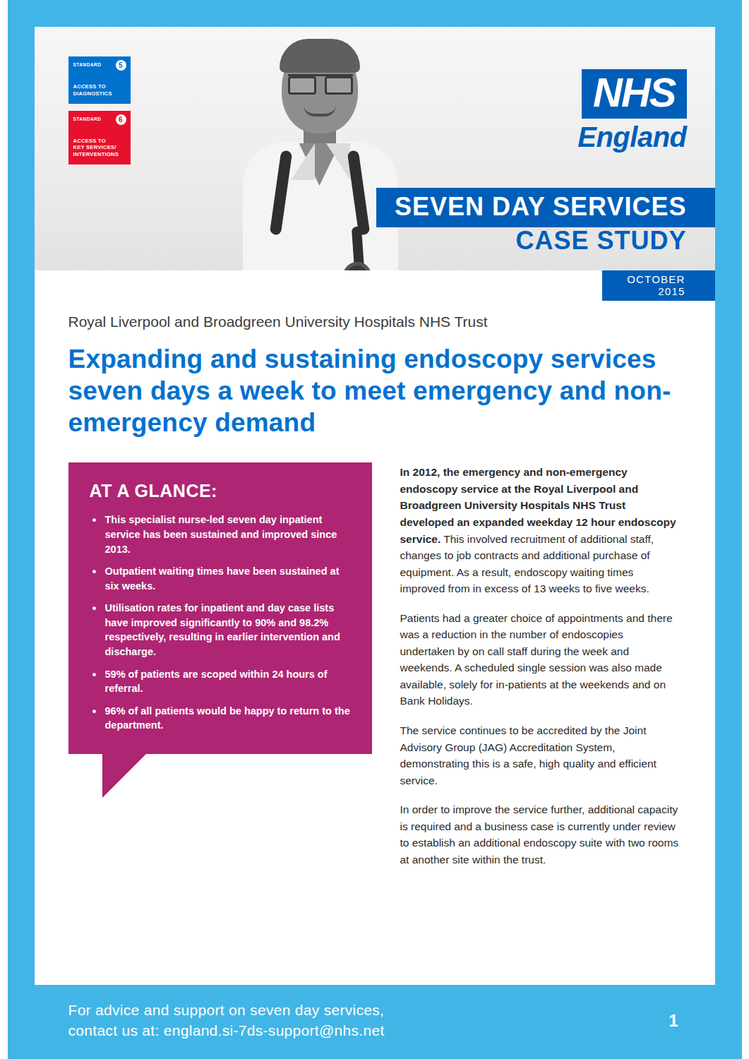STANDARD 5 ACCESS TO
DIAGNOSTICS
STANDARD 6 ACCESS TO
KEY SERVICES/
INTERVENTIONS
NHS
England
SEVEN DAY SERVICES
CASE STUDY
OCTOBER 2015
Royal Liverpool and Broadgreen University Hospitals NHS Trust
Expanding and sustaining endoscopy services seven days a week to meet emergency and non-emergency demand
AT A GLANCE:
This specialist nurse-led seven day inpatient service has been sustained and improved since 2013.
Outpatient waiting times have been sustained at six weeks.
Utilisation rates for inpatient and day case lists have improved significantly to 90% and 98.2% respectively, resulting in earlier intervention and discharge.
59% of patients are scoped within 24 hours of referral.
96% of all patients would be happy to return to the department.
In 2012, the emergency and non-emergency endoscopy service at the Royal Liverpool and Broadgreen University Hospitals NHS Trust developed an expanded weekday 12 hour endoscopy service. This involved recruitment of additional staff, changes to job contracts and additional purchase of equipment. As a result, endoscopy waiting times improved from in excess of 13 weeks to five weeks.
Patients had a greater choice of appointments and there was a reduction in the number of endoscopies undertaken by on call staff during the week and weekends. A scheduled single session was also made available, solely for in-patients at the weekends and on Bank Holidays.
The service continues to be accredited by the Joint Advisory Group (JAG) Accreditation System, demonstrating this is a safe, high quality and efficient service.
In order to improve the service further, additional capacity is required and a business case is currently under review to establish an additional endoscopy suite with two rooms at another site within the trust.
For advice and support on seven day services,
contact us at: england.si-7ds-support@nhs.net
1